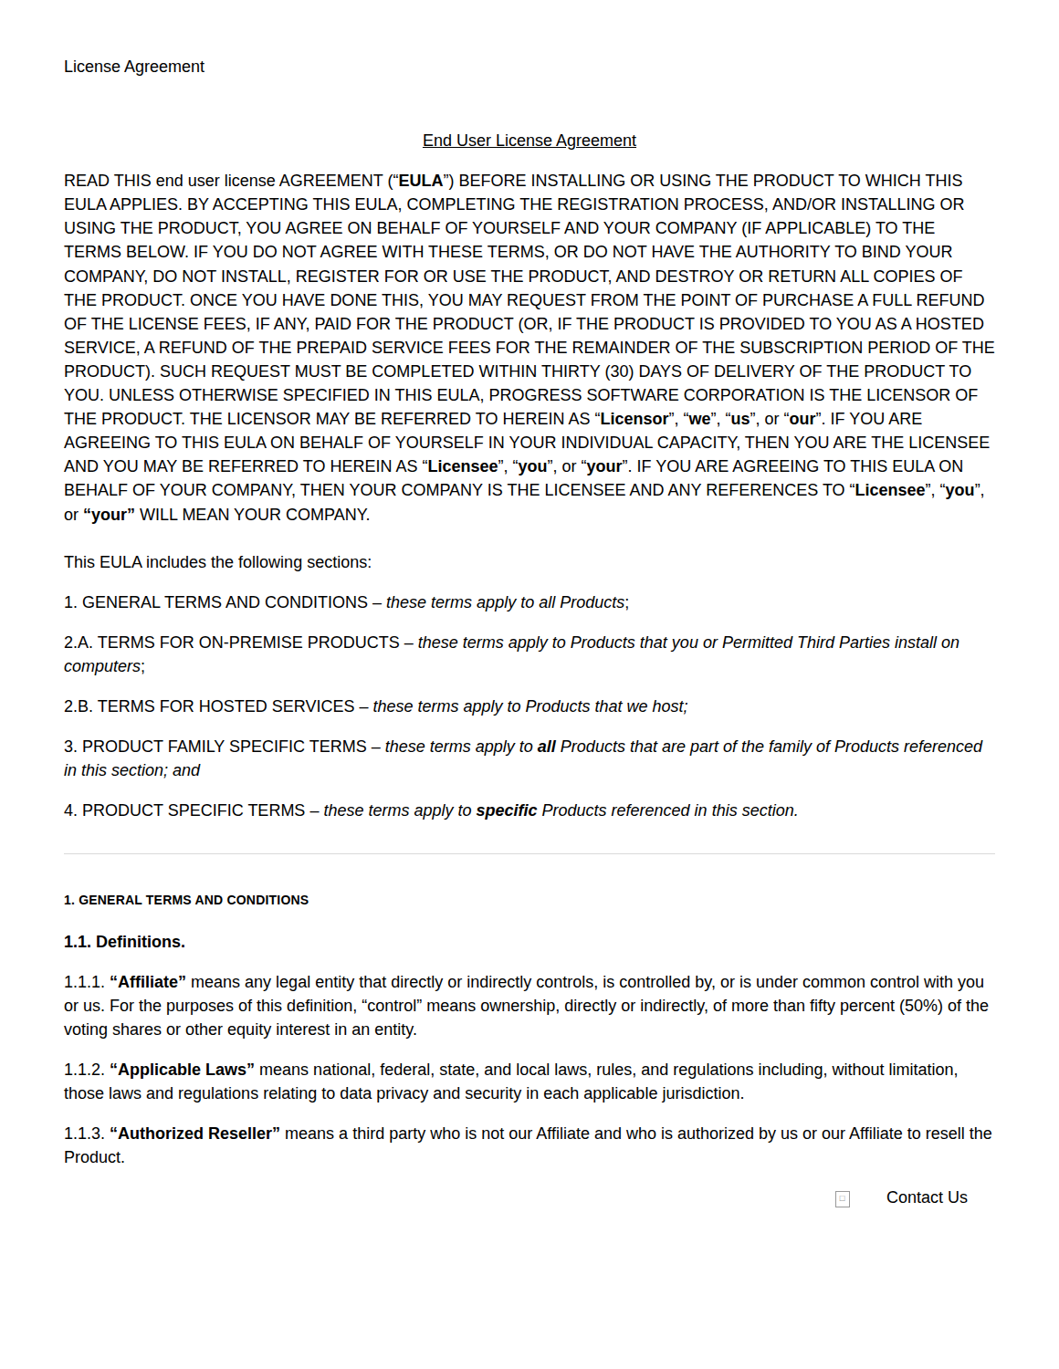License Agreement
End User License Agreement
READ THIS end user license AGREEMENT (“EULA”) BEFORE INSTALLING OR USING THE PRODUCT TO WHICH THIS EULA APPLIES. BY ACCEPTING THIS EULA, COMPLETING THE REGISTRATION PROCESS, AND/OR INSTALLING OR USING THE PRODUCT, YOU AGREE ON BEHALF OF YOURSELF AND YOUR COMPANY (IF APPLICABLE) TO THE TERMS BELOW. IF YOU DO NOT AGREE WITH THESE TERMS, OR DO NOT HAVE THE AUTHORITY TO BIND YOUR COMPANY, DO NOT INSTALL, REGISTER FOR OR USE THE PRODUCT, AND DESTROY OR RETURN ALL COPIES OF THE PRODUCT. ONCE YOU HAVE DONE THIS, YOU MAY REQUEST FROM THE POINT OF PURCHASE A FULL REFUND OF THE LICENSE FEES, IF ANY, PAID FOR THE PRODUCT (OR, IF THE PRODUCT IS PROVIDED TO YOU AS A HOSTED SERVICE, A REFUND OF THE PREPAID SERVICE FEES FOR THE REMAINDER OF THE SUBSCRIPTION PERIOD OF THE PRODUCT). SUCH REQUEST MUST BE COMPLETED WITHIN THIRTY (30) DAYS OF DELIVERY OF THE PRODUCT TO YOU. UNLESS OTHERWISE SPECIFIED IN THIS EULA, PROGRESS SOFTWARE CORPORATION IS THE LICENSOR OF THE PRODUCT. THE LICENSOR MAY BE REFERRED TO HEREIN AS “Licensor”, “we”, “us”, or “our”. IF YOU ARE AGREEING TO THIS EULA ON BEHALF OF YOURSELF IN YOUR INDIVIDUAL CAPACITY, THEN YOU ARE THE LICENSEE AND YOU MAY BE REFERRED TO HEREIN AS “Licensee”, “you”, or “your”. IF YOU ARE AGREEING TO THIS EULA ON BEHALF OF YOUR COMPANY, THEN YOUR COMPANY IS THE LICENSEE AND ANY REFERENCES TO “Licensee”, “you”, or “your” WILL MEAN YOUR COMPANY.
This EULA includes the following sections:
1. GENERAL TERMS AND CONDITIONS – these terms apply to all Products;
2.A. TERMS FOR ON-PREMISE PRODUCTS – these terms apply to Products that you or Permitted Third Parties install on computers;
2.B. TERMS FOR HOSTED SERVICES – these terms apply to Products that we host;
3. PRODUCT FAMILY SPECIFIC TERMS – these terms apply to all Products that are part of the family of Products referenced in this section; and
4. PRODUCT SPECIFIC TERMS – these terms apply to specific Products referenced in this section.
1. GENERAL TERMS AND CONDITIONS
1.1. Definitions.
1.1.1. “Affiliate” means any legal entity that directly or indirectly controls, is controlled by, or is under common control with you or us. For the purposes of this definition, “control” means ownership, directly or indirectly, of more than fifty percent (50%) of the voting shares or other equity interest in an entity.
1.1.2. “Applicable Laws” means national, federal, state, and local laws, rules, and regulations including, without limitation, those laws and regulations relating to data privacy and security in each applicable jurisdiction.
1.1.3. “Authorized Reseller” means a third party who is not our Affiliate and who is authorized by us or our Affiliate to resell the Product.
☐Contact Us